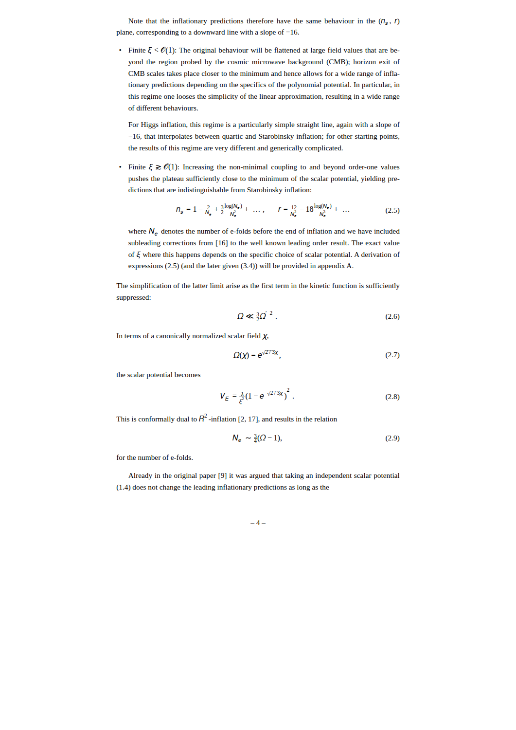Note that the inflationary predictions therefore have the same behaviour in the (ns, r) plane, corresponding to a downward line with a slope of −16.
Finite ξ<𝒪(1): The original behaviour will be flattened at large field values that are beyond the region probed by the cosmic microwave background (CMB); horizon exit of CMB scales takes place closer to the minimum and hence allows for a wide range of inflationary predictions depending on the specifics of the polynomial potential. In particular, in this regime one looses the simplicity of the linear approximation, resulting in a wide range of different behaviours.
For Higgs inflation, this regime is a particularly simple straight line, again with a slope of −16, that interpolates between quartic and Starobinsky inflation; for other starting points, the results of this regime are very different and generically complicated.
Finite ξ≳𝒪(1): Increasing the non-minimal coupling to and beyond order-one values pushes the plateau sufficiently close to the minimum of the scalar potential, yielding predictions that are indistinguishable from Starobinsky inflation:
ns = 1 − 2Ne + 32 log(Ne) Ne2 +…, r = 12Ne2 − 18 log(Ne) Ne3 +… (2.5)
where Ne denotes the number of e-folds before the end of inflation and we have included subleading corrections from [16] to the well known leading order result. The exact value of ξ where this happens depends on the specific choice of scalar potential. A derivation of expressions (2.5) (and the later given (3.4)) will be provided in appendix A.
The simplification of the latter limit arise as the first term in the kinetic function is sufficiently suppressed:
Ω ≪ 32 Ω′ 2 . (2.6)
In terms of a canonically normalized scalar field χ,
Ω(χ) = e2/3χ , (2.7)
the scalar potential becomes
VE = λξ2 ( 1 − e−2/3χ ) 2 . (2.8)
This is conformally dual to R2-inflation [2, 17], and results in the relation
Ne ∼ 34 (Ω−1) , (2.9)
for the number of e-folds.
Already in the original paper [9] it was argued that taking an independent scalar potential (1.4) does not change the leading inflationary predictions as long as the
– 4 –